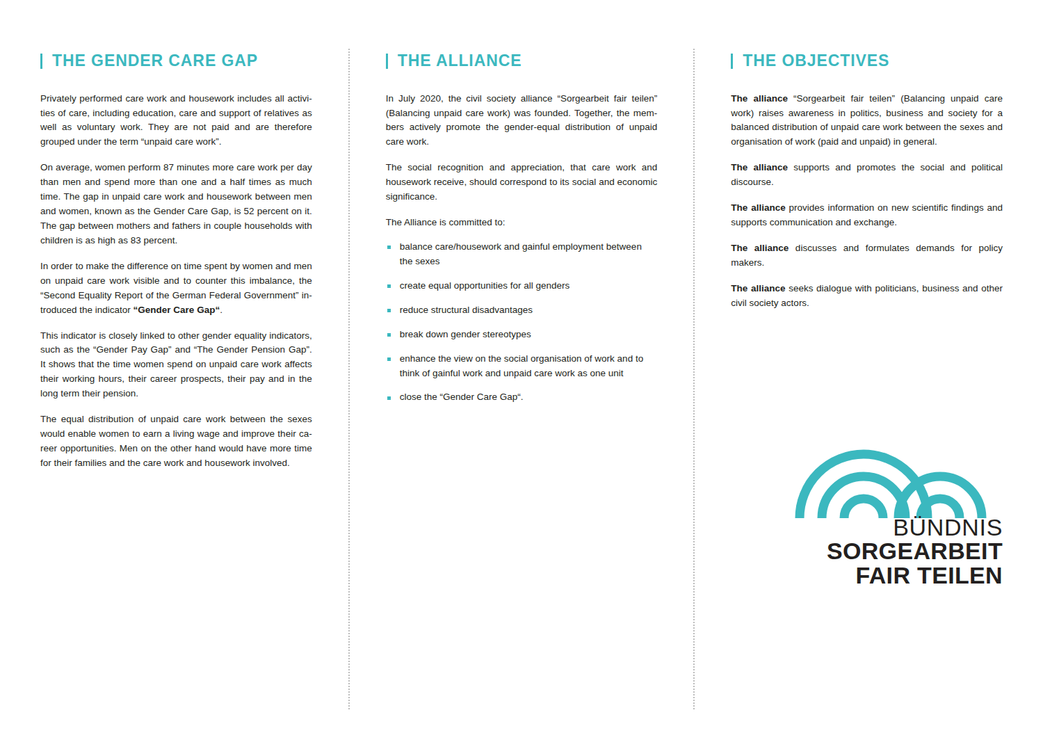The Gender Care Gap
Privately performed care work and housework includes all activities of care, including education, care and support of relatives as well as voluntary work. They are not paid and are therefore grouped under the term “unpaid care work”.
On average, women perform 87 minutes more care work per day than men and spend more than one and a half times as much time. The gap in unpaid care work and housework between men and women, known as the Gender Care Gap, is 52 percent on it. The gap between mothers and fathers in couple households with children is as high as 83 percent.
In order to make the difference on time spent by women and men on unpaid care work visible and to counter this imbalance, the “Second Equality Report of the German Federal Government” introduced the indicator “Gender Care Gap“.
This indicator is closely linked to other gender equality indicators, such as the “Gender Pay Gap” and “The Gender Pension Gap”. It shows that the time women spend on unpaid care work affects their working hours, their career prospects, their pay and in the long term their pension.
The equal distribution of unpaid care work between the sexes would enable women to earn a living wage and improve their career opportunities. Men on the other hand would have more time for their families and the care work and housework involved.
The Alliance
In July 2020, the civil society alliance “Sorgearbeit fair teilen” (Balancing unpaid care work) was founded. Together, the members actively promote the gender-equal distribution of unpaid care work.
The social recognition and appreciation, that care work and housework receive, should correspond to its social and economic significance.
The Alliance is committed to:
balance care/housework and gainful employment between the sexes
create equal opportunities for all genders
reduce structural disadvantages
break down gender stereotypes
enhance the view on the social organisation of work and to think of gainful work and unpaid care work as one unit
close the “Gender Care Gap“.
The Objectives
The alliance “Sorgearbeit fair teilen” (Balancing unpaid care work) raises awareness in politics, business and society for a balanced distribution of unpaid care work between the sexes and organisation of work (paid and unpaid) in general.
The alliance supports and promotes the social and political discourse.
The alliance provides information on new scientific findings and supports communication and exchange.
The alliance discusses and formulates demands for policy makers.
The alliance seeks dialogue with politicians, business and other civil society actors.
BÜNDNIS SORGEARBEIT FAIR TEILEN